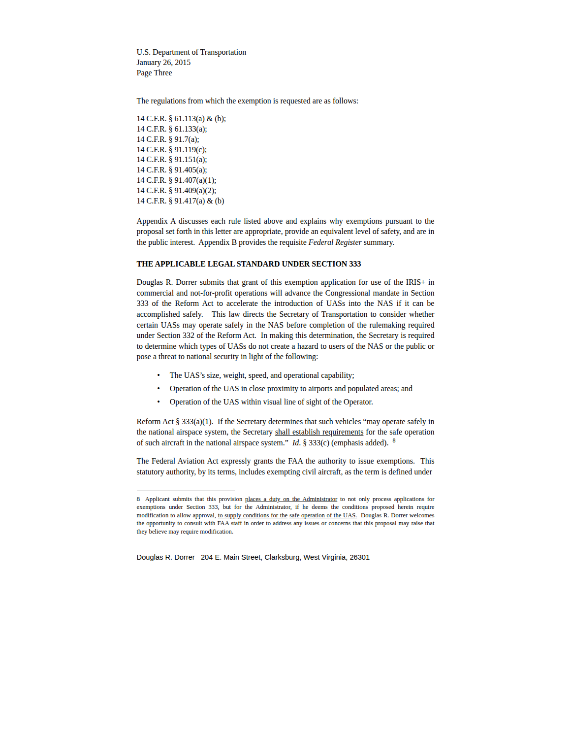U.S. Department of Transportation
January 26, 2015
Page Three
The regulations from which the exemption is requested are as follows:
14 C.F.R. § 61.113(a) & (b);
14 C.F.R. § 61.133(a);
14 C.F.R. § 91.7(a);
14 C.F.R. § 91.119(c);
14 C.F.R. § 91.151(a);
14 C.F.R. § 91.405(a);
14 C.F.R. § 91.407(a)(1);
14 C.F.R. § 91.409(a)(2);
14 C.F.R. § 91.417(a) & (b)
Appendix A discusses each rule listed above and explains why exemptions pursuant to the proposal set forth in this letter are appropriate, provide an equivalent level of safety, and are in the public interest. Appendix B provides the requisite Federal Register summary.
The Applicable Legal Standard Under Section 333
Douglas R. Dorrer submits that grant of this exemption application for use of the IRIS+ in commercial and not-for-profit operations will advance the Congressional mandate in Section 333 of the Reform Act to accelerate the introduction of UASs into the NAS if it can be accomplished safely. This law directs the Secretary of Transportation to consider whether certain UASs may operate safely in the NAS before completion of the rulemaking required under Section 332 of the Reform Act. In making this determination, the Secretary is required to determine which types of UASs do not create a hazard to users of the NAS or the public or pose a threat to national security in light of the following:
The UAS’s size, weight, speed, and operational capability;
Operation of the UAS in close proximity to airports and populated areas; and
Operation of the UAS within visual line of sight of the Operator.
Reform Act § 333(a)(1). If the Secretary determines that such vehicles “may operate safely in the national airspace system, the Secretary shall establish requirements for the safe operation of such aircraft in the national airspace system.” Id. § 333(c) (emphasis added). 8
The Federal Aviation Act expressly grants the FAA the authority to issue exemptions. This statutory authority, by its terms, includes exempting civil aircraft, as the term is defined under
8 Applicant submits that this provision places a duty on the Administrator to not only process applications for exemptions under Section 333, but for the Administrator, if he deems the conditions proposed herein require modification to allow approval, to supply conditions for the safe operation of the UAS. Douglas R. Dorrer welcomes the opportunity to consult with FAA staff in order to address any issues or concerns that this proposal may raise that they believe may require modification.
Douglas R. Dorrer 204 E. Main Street, Clarksburg, West Virginia, 26301